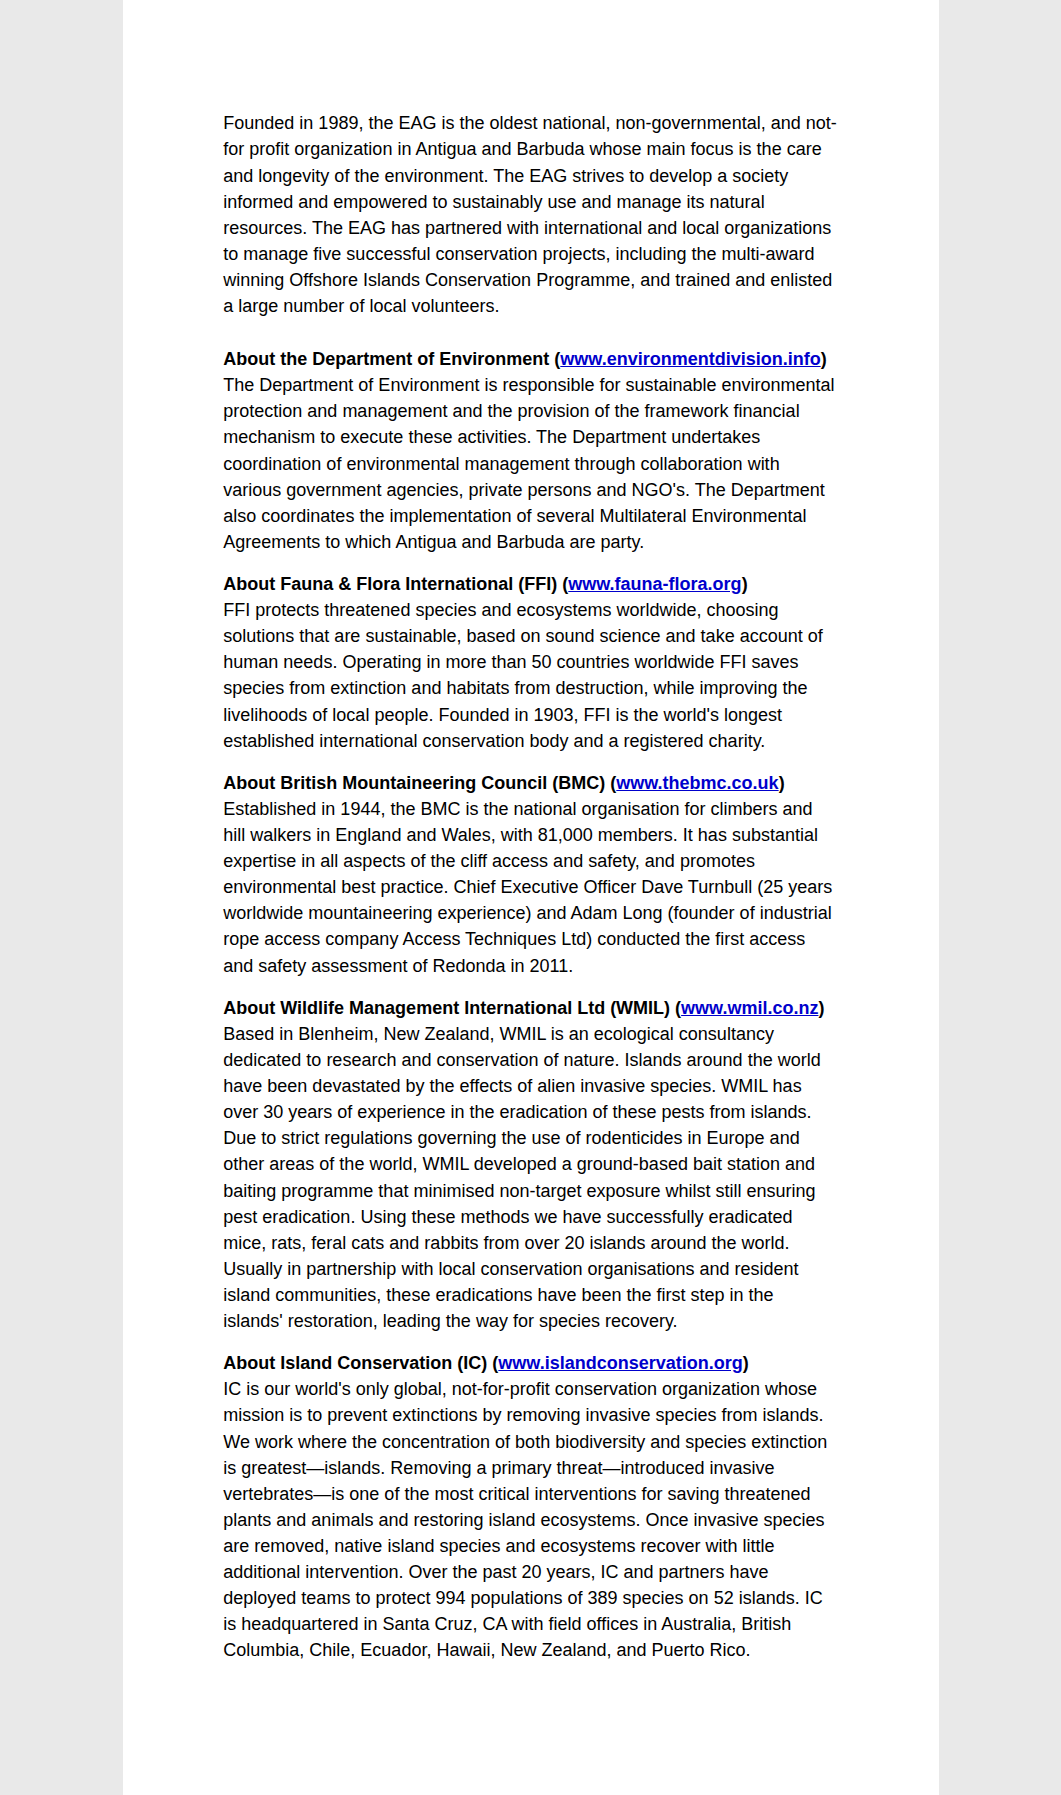Founded in 1989, the EAG is the oldest national, non-governmental, and not-for profit organization in Antigua and Barbuda whose main focus is the care and longevity of the environment. The EAG strives to develop a society informed and empowered to sustainably use and manage its natural resources. The EAG has partnered with international and local organizations to manage five successful conservation projects, including the multi-award winning Offshore Islands Conservation Programme, and trained and enlisted a large number of local volunteers.
About the Department of Environment (www.environmentdivision.info)
The Department of Environment is responsible for sustainable environmental protection and management and the provision of the framework financial mechanism to execute these activities. The Department undertakes coordination of environmental management through collaboration with various government agencies, private persons and NGO's. The Department also coordinates the implementation of several Multilateral Environmental Agreements to which Antigua and Barbuda are party.
About Fauna & Flora International (FFI) (www.fauna-flora.org)
FFI protects threatened species and ecosystems worldwide, choosing solutions that are sustainable, based on sound science and take account of human needs. Operating in more than 50 countries worldwide FFI saves species from extinction and habitats from destruction, while improving the livelihoods of local people. Founded in 1903, FFI is the world's longest established international conservation body and a registered charity.
About British Mountaineering Council (BMC) (www.thebmc.co.uk)
Established in 1944, the BMC is the national organisation for climbers and hill walkers in England and Wales, with 81,000 members. It has substantial expertise in all aspects of the cliff access and safety, and promotes environmental best practice. Chief Executive Officer Dave Turnbull (25 years worldwide mountaineering experience) and Adam Long (founder of industrial rope access company Access Techniques Ltd) conducted the first access and safety assessment of Redonda in 2011.
About Wildlife Management International Ltd (WMIL) (www.wmil.co.nz)
Based in Blenheim, New Zealand, WMIL is an ecological consultancy dedicated to research and conservation of nature. Islands around the world have been devastated by the effects of alien invasive species. WMIL has over 30 years of experience in the eradication of these pests from islands. Due to strict regulations governing the use of rodenticides in Europe and other areas of the world, WMIL developed a ground-based bait station and baiting programme that minimised non-target exposure whilst still ensuring pest eradication. Using these methods we have successfully eradicated mice, rats, feral cats and rabbits from over 20 islands around the world. Usually in partnership with local conservation organisations and resident island communities, these eradications have been the first step in the islands' restoration, leading the way for species recovery.
About Island Conservation (IC) (www.islandconservation.org)
IC is our world's only global, not-for-profit conservation organization whose mission is to prevent extinctions by removing invasive species from islands. We work where the concentration of both biodiversity and species extinction is greatest—islands. Removing a primary threat—introduced invasive vertebrates—is one of the most critical interventions for saving threatened plants and animals and restoring island ecosystems. Once invasive species are removed, native island species and ecosystems recover with little additional intervention. Over the past 20 years, IC and partners have deployed teams to protect 994 populations of 389 species on 52 islands. IC is headquartered in Santa Cruz, CA with field offices in Australia, British Columbia, Chile, Ecuador, Hawaii, New Zealand, and Puerto Rico.